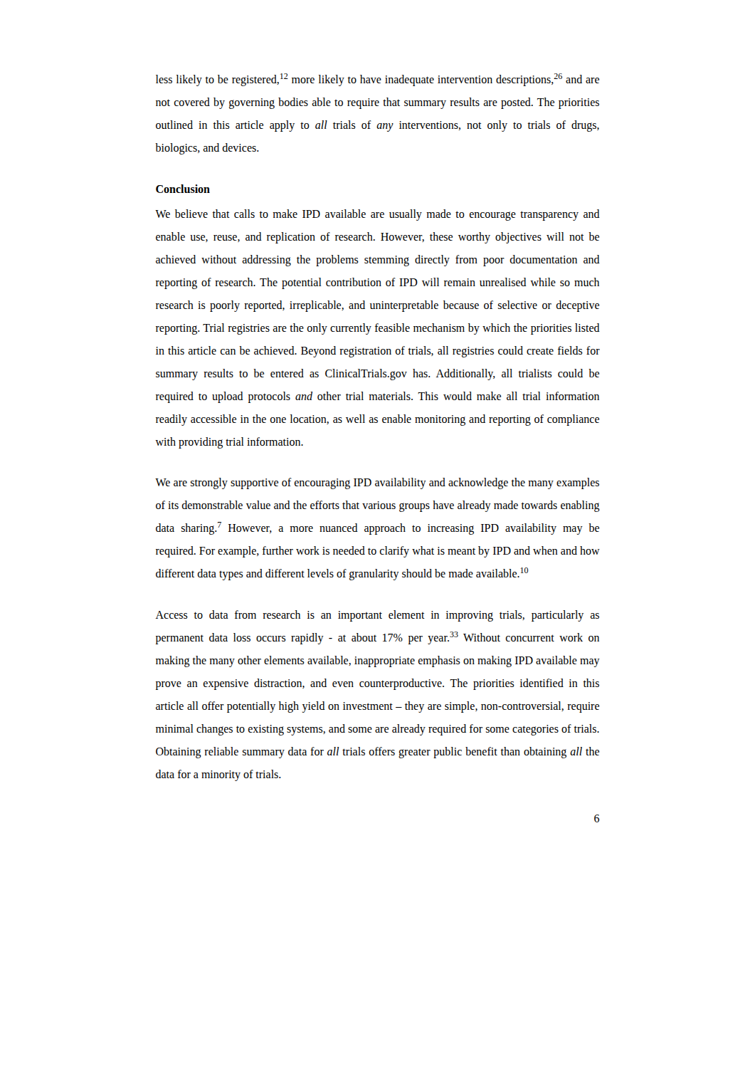less likely to be registered,12 more likely to have inadequate intervention descriptions,26 and are not covered by governing bodies able to require that summary results are posted. The priorities outlined in this article apply to all trials of any interventions, not only to trials of drugs, biologics, and devices.
Conclusion
We believe that calls to make IPD available are usually made to encourage transparency and enable use, reuse, and replication of research. However, these worthy objectives will not be achieved without addressing the problems stemming directly from poor documentation and reporting of research. The potential contribution of IPD will remain unrealised while so much research is poorly reported, irreplicable, and uninterpretable because of selective or deceptive reporting. Trial registries are the only currently feasible mechanism by which the priorities listed in this article can be achieved. Beyond registration of trials, all registries could create fields for summary results to be entered as ClinicalTrials.gov has. Additionally, all trialists could be required to upload protocols and other trial materials. This would make all trial information readily accessible in the one location, as well as enable monitoring and reporting of compliance with providing trial information.
We are strongly supportive of encouraging IPD availability and acknowledge the many examples of its demonstrable value and the efforts that various groups have already made towards enabling data sharing.7 However, a more nuanced approach to increasing IPD availability may be required. For example, further work is needed to clarify what is meant by IPD and when and how different data types and different levels of granularity should be made available.10
Access to data from research is an important element in improving trials, particularly as permanent data loss occurs rapidly - at about 17% per year.33 Without concurrent work on making the many other elements available, inappropriate emphasis on making IPD available may prove an expensive distraction, and even counterproductive. The priorities identified in this article all offer potentially high yield on investment – they are simple, non-controversial, require minimal changes to existing systems, and some are already required for some categories of trials. Obtaining reliable summary data for all trials offers greater public benefit than obtaining all the data for a minority of trials.
6